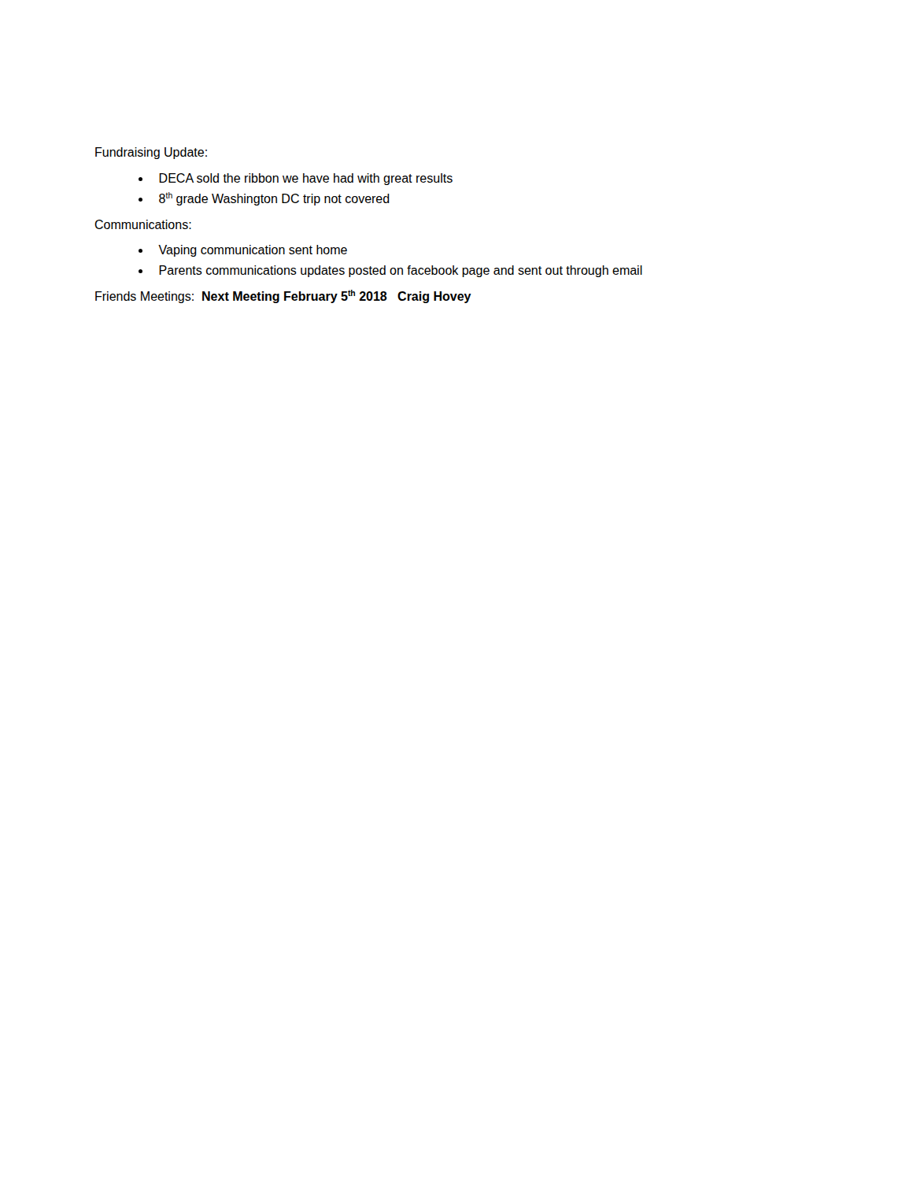Fundraising Update:
DECA sold the ribbon we have had with great results
8th grade Washington DC trip not covered
Communications:
Vaping communication sent home
Parents communications updates posted on facebook page and sent out through email
Friends Meetings: Next Meeting February 5th 2018 Craig Hovey